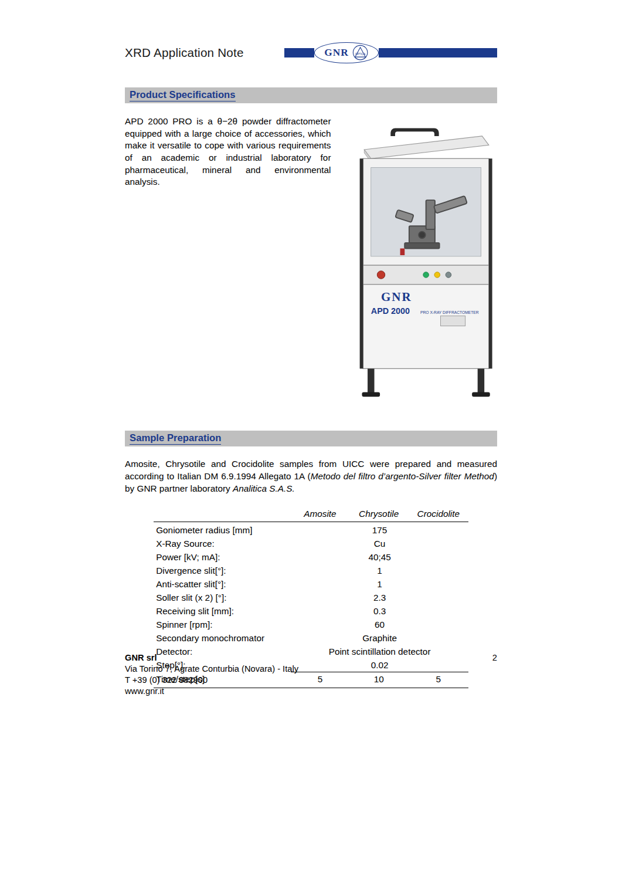XRD Application Note
GNR OPTICA
Product Specifications
APD 2000 PRO is a θ−2θ powder diffractometer equipped with a large choice of accessories, which make it versatile to cope with various requirements of an academic or industrial laboratory for pharmaceutical, mineral and environmental analysis.
GNR APD 2000 PRO X-RAY DIFFRACTOMETER
Sample Preparation
Amosite, Chrysotile and Crocidolite samples from UICC were prepared and measured according to Italian DM 6.9.1994 Allegato 1A (Metodo del filtro d’argento-Silver filter Method) by GNR partner laboratory Analitica S.A.S.
| | Amosite | Chrysotile | Crocidolite |
| Goniometer radius [mm] | 175 |
| X-Ray Source: | Cu |
| Power [kV; mA]: | 40;45 |
| Divergence slit[°]: | 1 |
| Anti-scatter slit[°]: | 1 |
| Soller slit (x 2) [°]: | 2.3 |
| Receiving slit [mm]: | 0.3 |
| Spinner [rpm]: | 60 |
| Secondary monochromator | Graphite |
| Detector: | Point scintillation detector |
| Step[°]: | 0.02 |
| Time/step[s] | 5 | 10 | 5 |
GNR srl
Via Torino 7, Agrate Conturbia (Novara) - Italy
T +39 (0) 322 882900
www.gnr.it
2